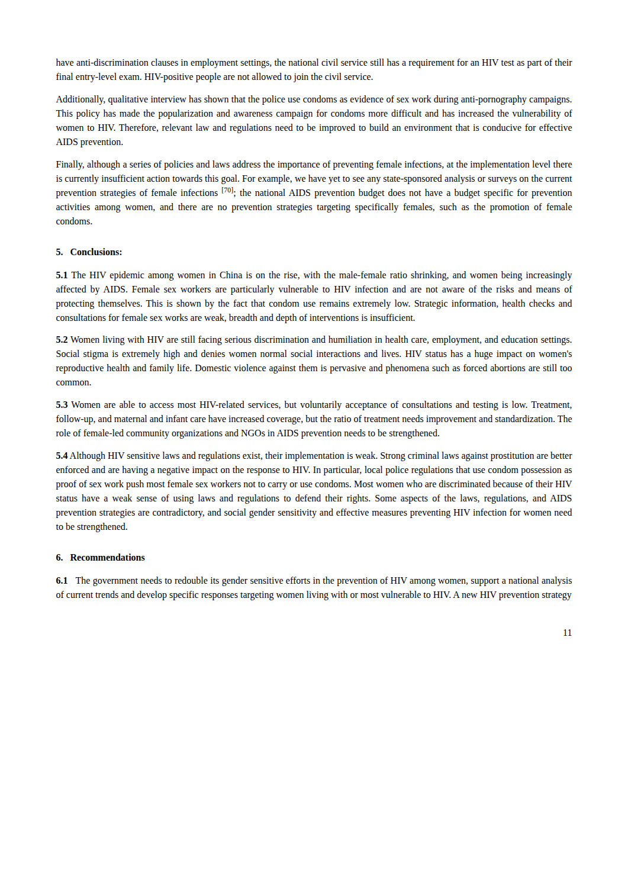have anti-discrimination clauses in employment settings, the national civil service still has a requirement for an HIV test as part of their final entry-level exam. HIV-positive people are not allowed to join the civil service.
Additionally, qualitative interview has shown that the police use condoms as evidence of sex work during anti-pornography campaigns. This policy has made the popularization and awareness campaign for condoms more difficult and has increased the vulnerability of women to HIV. Therefore, relevant law and regulations need to be improved to build an environment that is conducive for effective AIDS prevention.
Finally, although a series of policies and laws address the importance of preventing female infections, at the implementation level there is currently insufficient action towards this goal. For example, we have yet to see any state-sponsored analysis or surveys on the current prevention strategies of female infections [70]; the national AIDS prevention budget does not have a budget specific for prevention activities among women, and there are no prevention strategies targeting specifically females, such as the promotion of female condoms.
5. Conclusions:
5.1 The HIV epidemic among women in China is on the rise, with the male-female ratio shrinking, and women being increasingly affected by AIDS. Female sex workers are particularly vulnerable to HIV infection and are not aware of the risks and means of protecting themselves. This is shown by the fact that condom use remains extremely low. Strategic information, health checks and consultations for female sex works are weak, breadth and depth of interventions is insufficient.
5.2 Women living with HIV are still facing serious discrimination and humiliation in health care, employment, and education settings. Social stigma is extremely high and denies women normal social interactions and lives. HIV status has a huge impact on women's reproductive health and family life. Domestic violence against them is pervasive and phenomena such as forced abortions are still too common.
5.3 Women are able to access most HIV-related services, but voluntarily acceptance of consultations and testing is low. Treatment, follow-up, and maternal and infant care have increased coverage, but the ratio of treatment needs improvement and standardization. The role of female-led community organizations and NGOs in AIDS prevention needs to be strengthened.
5.4 Although HIV sensitive laws and regulations exist, their implementation is weak. Strong criminal laws against prostitution are better enforced and are having a negative impact on the response to HIV. In particular, local police regulations that use condom possession as proof of sex work push most female sex workers not to carry or use condoms. Most women who are discriminated because of their HIV status have a weak sense of using laws and regulations to defend their rights. Some aspects of the laws, regulations, and AIDS prevention strategies are contradictory, and social gender sensitivity and effective measures preventing HIV infection for women need to be strengthened.
6. Recommendations
6.1 The government needs to redouble its gender sensitive efforts in the prevention of HIV among women, support a national analysis of current trends and develop specific responses targeting women living with or most vulnerable to HIV. A new HIV prevention strategy
11